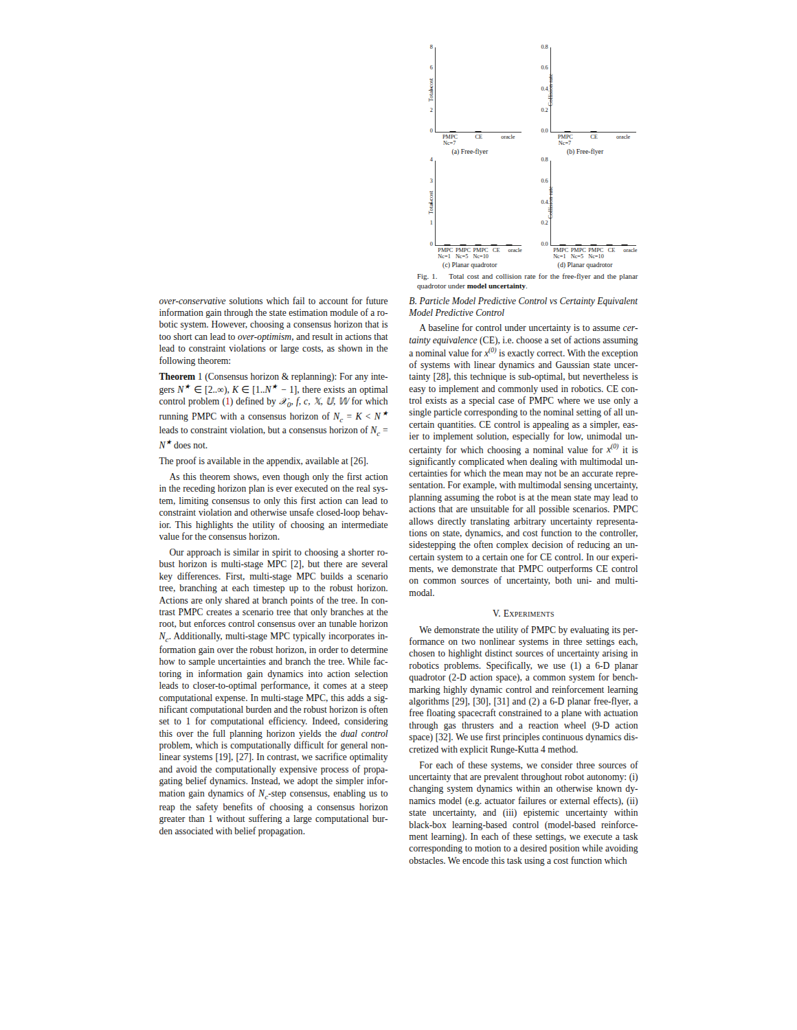Total cost
0 2 4 6 8
PMPC
Nc=7
CE
oracle
(a) Free-flyer
Collision rate
0.0 0.2 0.4 0.6 0.8
PMPC
Nc=7
CE
oracle
(b) Free-flyer
Total cost
0 1 2 3 4
PMPC
Nc=1
PMPC
Nc=5
PMPC
Nc=10
CE
oracle
(c) Planar quadrotor
Collision rate
0.0 0.2 0.4 0.6 0.8
PMPC
Nc=1
PMPC
Nc=5
PMPC
Nc=10
CE
oracle
(d) Planar quadrotor
Fig. 1. Total cost and collision rate for the free-flyer and the planar quadrotor under model uncertainty.
over-conservative solutions which fail to account for future information gain through the state estimation module of a robotic system. However, choosing a consensus horizon that is too short can lead to over-optimism, and result in actions that lead to constraint violations or large costs, as shown in the following theorem:
Theorem 1 (Consensus horizon & replanning): For any integers N★ ∈ [2..∞), K ∈ [1..N★ − 1], there exists an optimal control problem (1) defined by 𝒳0, f, c, 𝕏, 𝕌, 𝕎 for which running PMPC with a consensus horizon of Nc = K < N★ leads to constraint violation, but a consensus horizon of Nc = N★ does not.
The proof is available in the appendix, available at [26].
As this theorem shows, even though only the first action in the receding horizon plan is ever executed on the real system, limiting consensus to only this first action can lead to constraint violation and otherwise unsafe closed-loop behavior. This highlights the utility of choosing an intermediate value for the consensus horizon.
Our approach is similar in spirit to choosing a shorter robust horizon is multi-stage MPC [2], but there are several key differences. First, multi-stage MPC builds a scenario tree, branching at each timestep up to the robust horizon. Actions are only shared at branch points of the tree. In contrast PMPC creates a scenario tree that only branches at the root, but enforces control consensus over an tunable horizon Nc. Additionally, multi-stage MPC typically incorporates information gain over the robust horizon, in order to determine how to sample uncertainties and branch the tree. While factoring in information gain dynamics into action selection leads to closer-to-optimal performance, it comes at a steep computational expense. In multi-stage MPC, this adds a significant computational burden and the robust horizon is often set to 1 for computational efficiency. Indeed, considering this over the full planning horizon yields the dual control problem, which is computationally difficult for general nonlinear systems [19], [27]. In contrast, we sacrifice optimality and avoid the computationally expensive process of propagating belief dynamics. Instead, we adopt the simpler information gain dynamics of Nc-step consensus, enabling us to reap the safety benefits of choosing a consensus horizon greater than 1 without suffering a large computational burden associated with belief propagation.
B. Particle Model Predictive Control vs Certainty Equivalent Model Predictive Control
A baseline for control under uncertainty is to assume certainty equivalence (CE), i.e. choose a set of actions assuming a nominal value for x(0) is exactly correct. With the exception of systems with linear dynamics and Gaussian state uncertainty [28], this technique is sub-optimal, but nevertheless is easy to implement and commonly used in robotics. CE control exists as a special case of PMPC where we use only a single particle corresponding to the nominal setting of all uncertain quantities. CE control is appealing as a simpler, easier to implement solution, especially for low, unimodal uncertainty for which choosing a nominal value for x(0) it is significantly complicated when dealing with multimodal uncertainties for which the mean may not be an accurate representation. For example, with multimodal sensing uncertainty, planning assuming the robot is at the mean state may lead to actions that are unsuitable for all possible scenarios. PMPC allows directly translating arbitrary uncertainty representations on state, dynamics, and cost function to the controller, sidestepping the often complex decision of reducing an uncertain system to a certain one for CE control. In our experiments, we demonstrate that PMPC outperforms CE control on common sources of uncertainty, both uni- and multi-modal.
V. Experiments
We demonstrate the utility of PMPC by evaluating its performance on two nonlinear systems in three settings each, chosen to highlight distinct sources of uncertainty arising in robotics problems. Specifically, we use (1) a 6-D planar quadrotor (2-D action space), a common system for benchmarking highly dynamic control and reinforcement learning algorithms [29], [30], [31] and (2) a 6-D planar free-flyer, a free floating spacecraft constrained to a plane with actuation through gas thrusters and a reaction wheel (9-D action space) [32]. We use first principles continuous dynamics discretized with explicit Runge-Kutta 4 method.
For each of these systems, we consider three sources of uncertainty that are prevalent throughout robot autonomy: (i) changing system dynamics within an otherwise known dynamics model (e.g. actuator failures or external effects), (ii) state uncertainty, and (iii) epistemic uncertainty within black-box learning-based control (model-based reinforcement learning). In each of these settings, we execute a task corresponding to motion to a desired position while avoiding obstacles. We encode this task using a cost function which